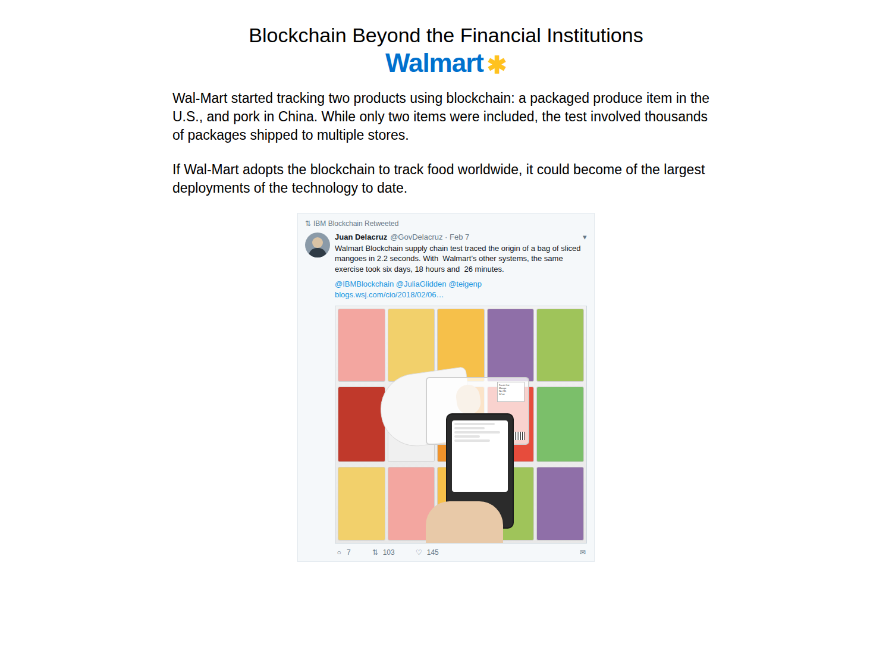Blockchain Beyond the Financial Institutions
Walmart✱
Wal-Mart started tracking two products using blockchain: a packaged produce item in the U.S., and pork in China. While only two items were included, the test involved thousands of packages shipped to multiple stores.
If Wal-Mart adopts the blockchain to track food worldwide, it could become of the largest deployments of the technology to date.
⇅IBM Blockchain Retweeted
Juan Delacruz @GovDelacruz · Feb 7 ▾
Walmart Blockchain supply chain test traced the origin of a bag of sliced mangoes in 2.2 seconds. With Walmart’s other systems, the same exercise took six days, 18 hours and 26 minutes.
@IBMBlockchain @JuliaGlidden @teigenp
blogs.wsj.com/cio/2018/02/06…
Fresh Cut
Mango
Net Wt
12 oz
Walmart✱
○7
⇅103
♡145
✉